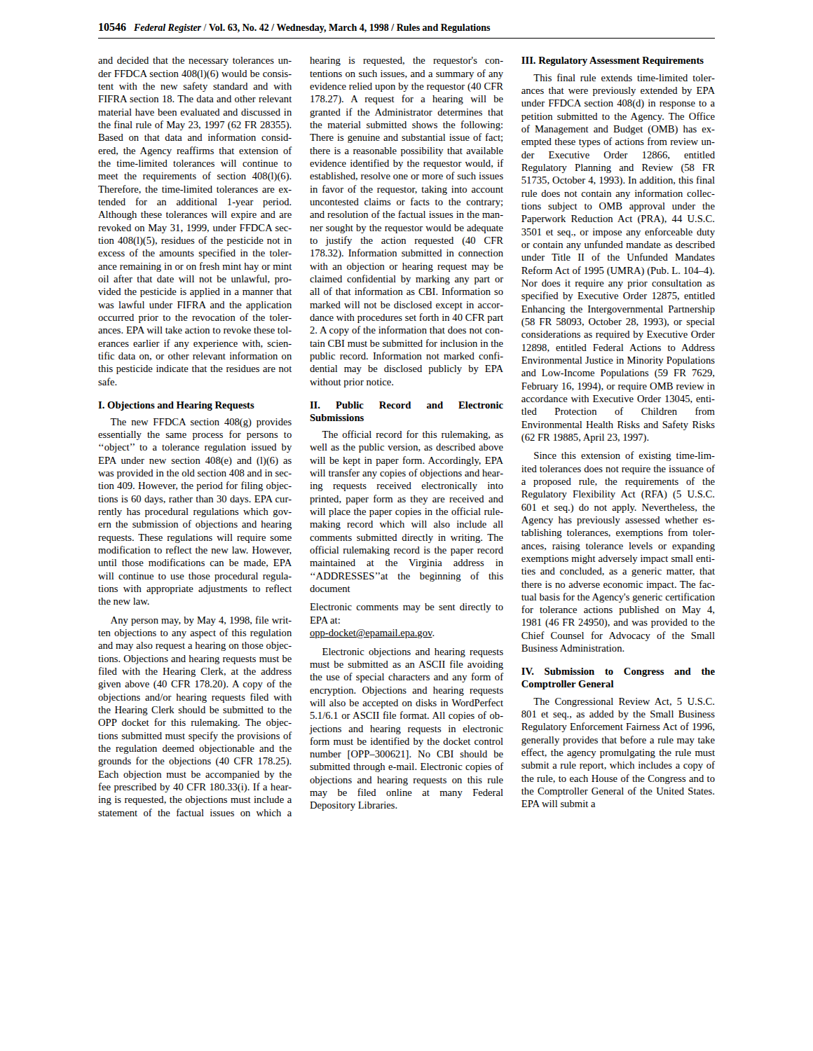10546 Federal Register / Vol. 63, No. 42 / Wednesday, March 4, 1998 / Rules and Regulations
and decided that the necessary tolerances under FFDCA section 408(l)(6) would be consistent with the new safety standard and with FIFRA section 18. The data and other relevant material have been evaluated and discussed in the final rule of May 23, 1997 (62 FR 28355). Based on that data and information considered, the Agency reaffirms that extension of the time-limited tolerances will continue to meet the requirements of section 408(l)(6). Therefore, the time-limited tolerances are extended for an additional 1-year period. Although these tolerances will expire and are revoked on May 31, 1999, under FFDCA section 408(l)(5), residues of the pesticide not in excess of the amounts specified in the tolerance remaining in or on fresh mint hay or mint oil after that date will not be unlawful, provided the pesticide is applied in a manner that was lawful under FIFRA and the application occurred prior to the revocation of the tolerances. EPA will take action to revoke these tolerances earlier if any experience with, scientific data on, or other relevant information on this pesticide indicate that the residues are not safe.
I. Objections and Hearing Requests
The new FFDCA section 408(g) provides essentially the same process for persons to ‘‘object’’ to a tolerance regulation issued by EPA under new section 408(e) and (l)(6) as was provided in the old section 408 and in section 409. However, the period for filing objections is 60 days, rather than 30 days. EPA currently has procedural regulations which govern the submission of objections and hearing requests. These regulations will require some modification to reflect the new law. However, until those modifications can be made, EPA will continue to use those procedural regulations with appropriate adjustments to reflect the new law.
Any person may, by May 4, 1998, file written objections to any aspect of this regulation and may also request a hearing on those objections. Objections and hearing requests must be filed with the Hearing Clerk, at the address given above (40 CFR 178.20). A copy of the objections and/or hearing requests filed with the Hearing Clerk should be submitted to the OPP docket for this rulemaking. The objections submitted must specify the provisions of the regulation deemed objectionable and the grounds for the objections (40 CFR 178.25). Each objection must be accompanied by the fee prescribed by 40 CFR 180.33(i). If a hearing is requested, the objections must include a statement of the factual issues on which a hearing is requested, the requestor's contentions on such issues, and a summary of any evidence relied upon by the requestor (40 CFR 178.27). A request for a hearing will be granted if the Administrator determines that the material submitted shows the following: There is genuine and substantial issue of fact; there is a reasonable possibility that available evidence identified by the requestor would, if established, resolve one or more of such issues in favor of the requestor, taking into account uncontested claims or facts to the contrary; and resolution of the factual issues in the manner sought by the requestor would be adequate to justify the action requested (40 CFR 178.32). Information submitted in connection with an objection or hearing request may be claimed confidential by marking any part or all of that information as CBI. Information so marked will not be disclosed except in accordance with procedures set forth in 40 CFR part 2. A copy of the information that does not contain CBI must be submitted for inclusion in the public record. Information not marked confidential may be disclosed publicly by EPA without prior notice.
II. Public Record and Electronic Submissions
The official record for this rulemaking, as well as the public version, as described above will be kept in paper form. Accordingly, EPA will transfer any copies of objections and hearing requests received electronically into printed, paper form as they are received and will place the paper copies in the official rulemaking record which will also include all comments submitted directly in writing. The official rulemaking record is the paper record maintained at the Virginia address in ‘‘ADDRESSES’’at the beginning of this document
Electronic comments may be sent directly to EPA at:
opp-docket@epamail.epa.gov.
Electronic objections and hearing requests must be submitted as an ASCII file avoiding the use of special characters and any form of encryption. Objections and hearing requests will also be accepted on disks in WordPerfect 5.1/6.1 or ASCII file format. All copies of objections and hearing requests in electronic form must be identified by the docket control number [OPP–300621]. No CBI should be submitted through e-mail. Electronic copies of objections and hearing requests on this rule may be filed online at many Federal Depository Libraries.
III. Regulatory Assessment Requirements
This final rule extends time-limited tolerances that were previously extended by EPA under FFDCA section 408(d) in response to a petition submitted to the Agency. The Office of Management and Budget (OMB) has exempted these types of actions from review under Executive Order 12866, entitled Regulatory Planning and Review (58 FR 51735, October 4, 1993). In addition, this final rule does not contain any information collections subject to OMB approval under the Paperwork Reduction Act (PRA), 44 U.S.C. 3501 et seq., or impose any enforceable duty or contain any unfunded mandate as described under Title II of the Unfunded Mandates Reform Act of 1995 (UMRA) (Pub. L. 104–4). Nor does it require any prior consultation as specified by Executive Order 12875, entitled Enhancing the Intergovernmental Partnership (58 FR 58093, October 28, 1993), or special considerations as required by Executive Order 12898, entitled Federal Actions to Address Environmental Justice in Minority Populations and Low-Income Populations (59 FR 7629, February 16, 1994), or require OMB review in accordance with Executive Order 13045, entitled Protection of Children from Environmental Health Risks and Safety Risks (62 FR 19885, April 23, 1997).
Since this extension of existing time-limited tolerances does not require the issuance of a proposed rule, the requirements of the Regulatory Flexibility Act (RFA) (5 U.S.C. 601 et seq.) do not apply. Nevertheless, the Agency has previously assessed whether establishing tolerances, exemptions from tolerances, raising tolerance levels or expanding exemptions might adversely impact small entities and concluded, as a generic matter, that there is no adverse economic impact. The factual basis for the Agency's generic certification for tolerance actions published on May 4, 1981 (46 FR 24950), and was provided to the Chief Counsel for Advocacy of the Small Business Administration.
IV. Submission to Congress and the Comptroller General
The Congressional Review Act, 5 U.S.C. 801 et seq., as added by the Small Business Regulatory Enforcement Fairness Act of 1996, generally provides that before a rule may take effect, the agency promulgating the rule must submit a rule report, which includes a copy of the rule, to each House of the Congress and to the Comptroller General of the United States. EPA will submit a